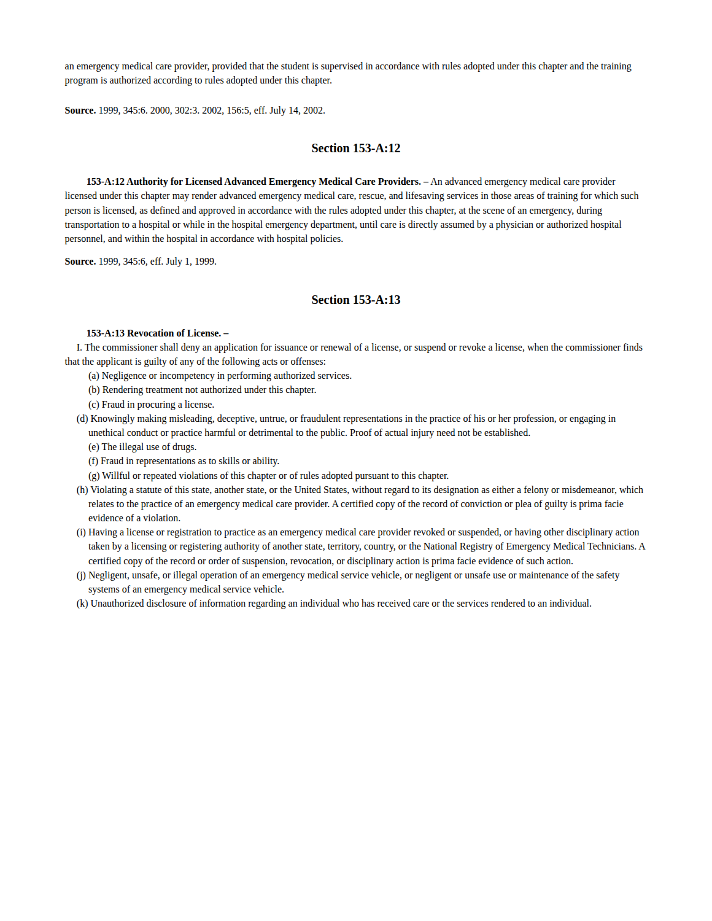an emergency medical care provider, provided that the student is supervised in accordance with rules adopted under this chapter and the training program is authorized according to rules adopted under this chapter.
Source. 1999, 345:6. 2000, 302:3. 2002, 156:5, eff. July 14, 2002.
Section 153-A:12
153-A:12 Authority for Licensed Advanced Emergency Medical Care Providers. – An advanced emergency medical care provider licensed under this chapter may render advanced emergency medical care, rescue, and lifesaving services in those areas of training for which such person is licensed, as defined and approved in accordance with the rules adopted under this chapter, at the scene of an emergency, during transportation to a hospital or while in the hospital emergency department, until care is directly assumed by a physician or authorized hospital personnel, and within the hospital in accordance with hospital policies.
Source. 1999, 345:6, eff. July 1, 1999.
Section 153-A:13
153-A:13 Revocation of License. –
I. The commissioner shall deny an application for issuance or renewal of a license, or suspend or revoke a license, when the commissioner finds that the applicant is guilty of any of the following acts or offenses:
(a) Negligence or incompetency in performing authorized services.
(b) Rendering treatment not authorized under this chapter.
(c) Fraud in procuring a license.
(d) Knowingly making misleading, deceptive, untrue, or fraudulent representations in the practice of his or her profession, or engaging in unethical conduct or practice harmful or detrimental to the public. Proof of actual injury need not be established.
(e) The illegal use of drugs.
(f) Fraud in representations as to skills or ability.
(g) Willful or repeated violations of this chapter or of rules adopted pursuant to this chapter.
(h) Violating a statute of this state, another state, or the United States, without regard to its designation as either a felony or misdemeanor, which relates to the practice of an emergency medical care provider. A certified copy of the record of conviction or plea of guilty is prima facie evidence of a violation.
(i) Having a license or registration to practice as an emergency medical care provider revoked or suspended, or having other disciplinary action taken by a licensing or registering authority of another state, territory, country, or the National Registry of Emergency Medical Technicians. A certified copy of the record or order of suspension, revocation, or disciplinary action is prima facie evidence of such action.
(j) Negligent, unsafe, or illegal operation of an emergency medical service vehicle, or negligent or unsafe use or maintenance of the safety systems of an emergency medical service vehicle.
(k) Unauthorized disclosure of information regarding an individual who has received care or the services rendered to an individual.